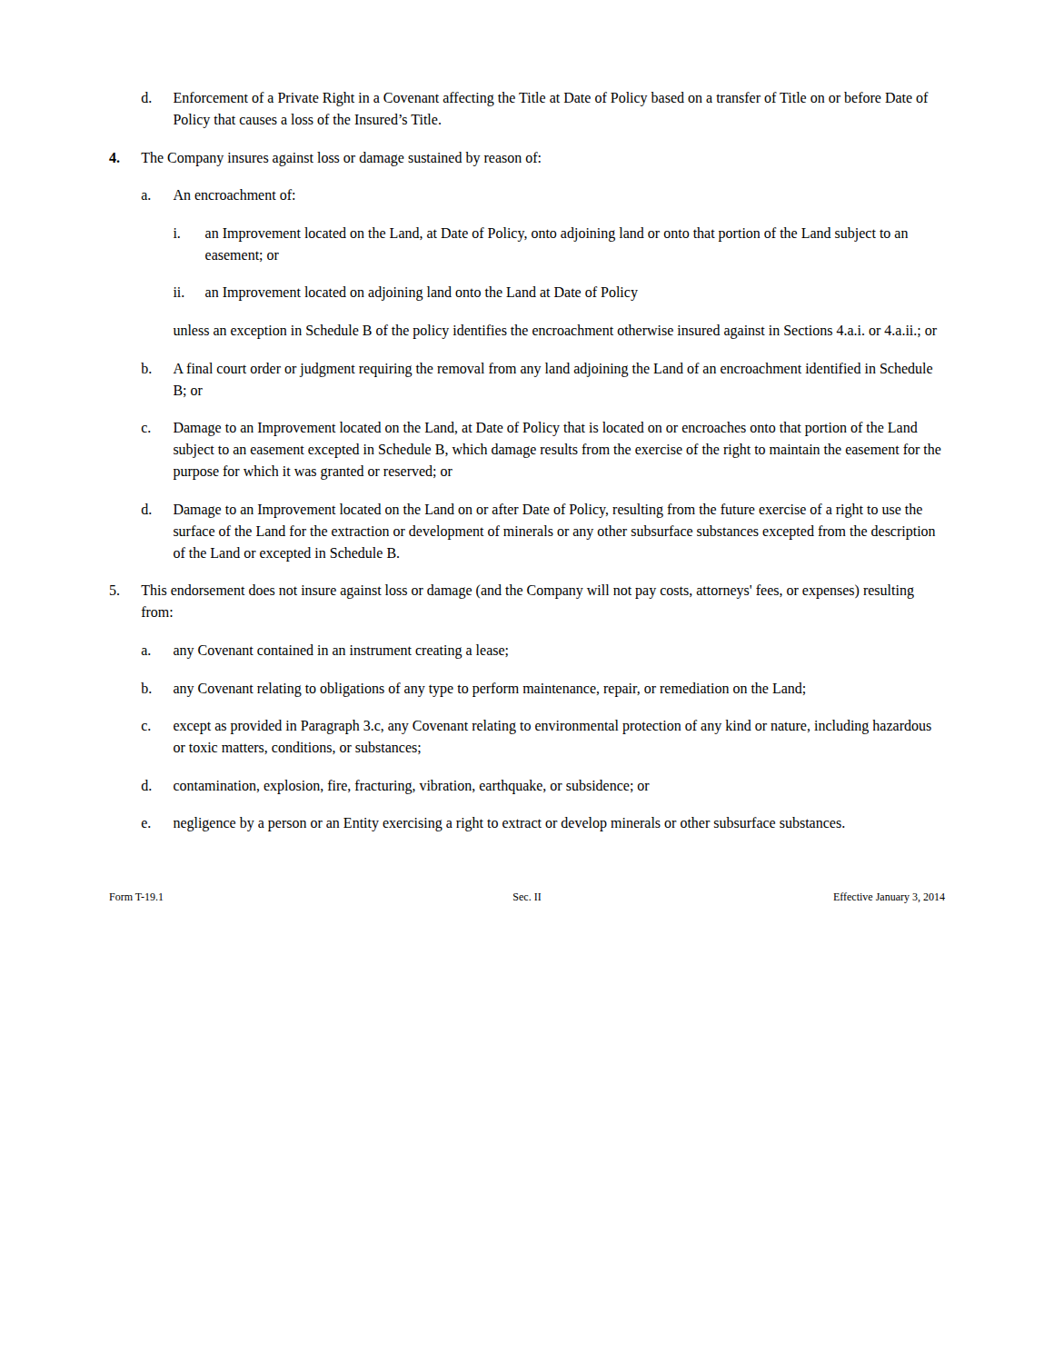d. Enforcement of a Private Right in a Covenant affecting the Title at Date of Policy based on a transfer of Title on or before Date of Policy that causes a loss of the Insured’s Title.
4. The Company insures against loss or damage sustained by reason of:
a. An encroachment of:
i. an Improvement located on the Land, at Date of Policy, onto adjoining land or onto that portion of the Land subject to an easement; or
ii. an Improvement located on adjoining land onto the Land at Date of Policy
unless an exception in Schedule B of the policy identifies the encroachment otherwise insured against in Sections 4.a.i. or 4.a.ii.; or
b. A final court order or judgment requiring the removal from any land adjoining the Land of an encroachment identified in Schedule B; or
c. Damage to an Improvement located on the Land, at Date of Policy that is located on or encroaches onto that portion of the Land subject to an easement excepted in Schedule B, which damage results from the exercise of the right to maintain the easement for the purpose for which it was granted or reserved; or
d. Damage to an Improvement located on the Land on or after Date of Policy, resulting from the future exercise of a right to use the surface of the Land for the extraction or development of minerals or any other subsurface substances excepted from the description of the Land or excepted in Schedule B.
5. This endorsement does not insure against loss or damage (and the Company will not pay costs, attorneys' fees, or expenses) resulting from:
a. any Covenant contained in an instrument creating a lease;
b. any Covenant relating to obligations of any type to perform maintenance, repair, or remediation on the Land;
c. except as provided in Paragraph 3.c, any Covenant relating to environmental protection of any kind or nature, including hazardous or toxic matters, conditions, or substances;
d. contamination, explosion, fire, fracturing, vibration, earthquake, or subsidence; or
e. negligence by a person or an Entity exercising a right to extract or develop minerals or other subsurface substances.
Form T-19.1 Sec. II Effective January 3, 2014